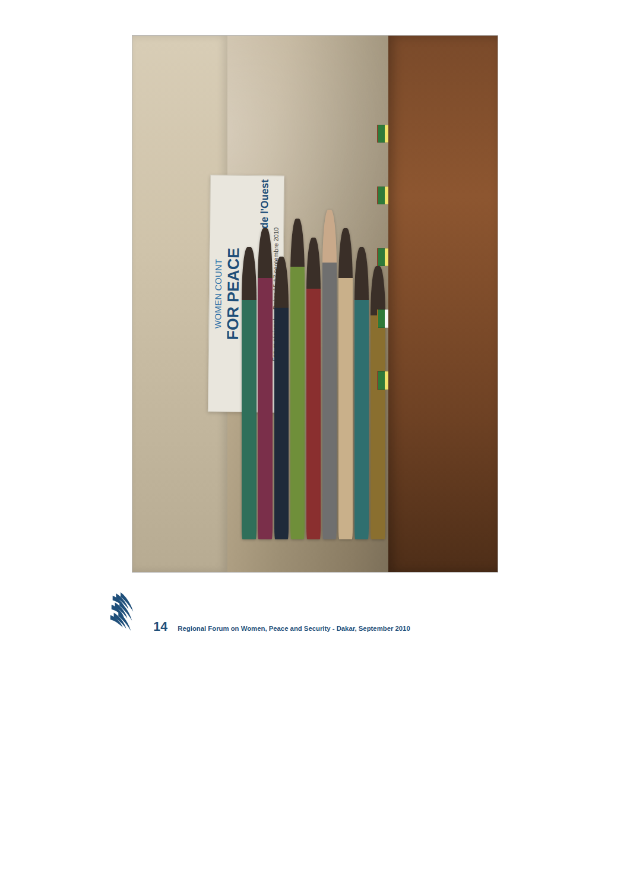WOMEN COUNT FOR PEACE 1325 2010 Femmes, Paix et Sécurité en Afrique de l'Ouest Forum régional · Dakar 15-17 septembre 2010
Ms. LINDA AGORMA MRU
Ms. Chief of Staff
14
Regional Forum on Women, Peace and Security - Dakar, September 2010